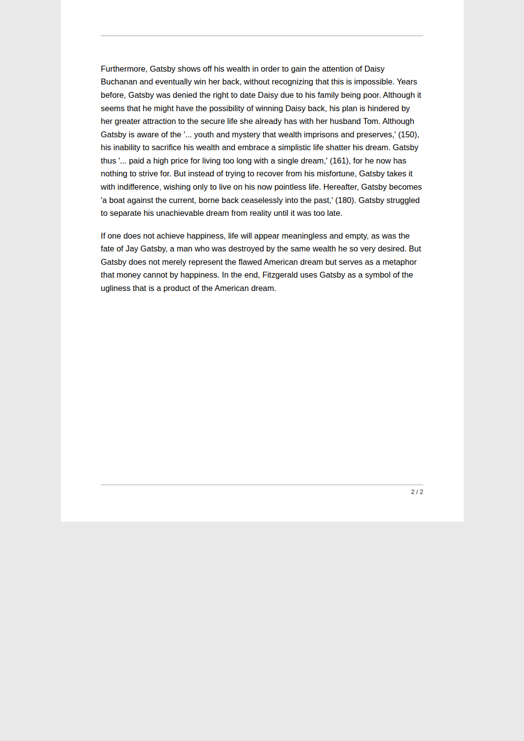Furthermore, Gatsby shows off his wealth in order to gain the attention of Daisy Buchanan and eventually win her back, without recognizing that this is impossible. Years before, Gatsby was denied the right to date Daisy due to his family being poor. Although it seems that he might have the possibility of winning Daisy back, his plan is hindered by her greater attraction to the secure life she already has with her husband Tom. Although Gatsby is aware of the '... youth and mystery that wealth imprisons and preserves,' (150), his inability to sacrifice his wealth and embrace a simplistic life shatter his dream. Gatsby thus '... paid a high price for living too long with a single dream,' (161), for he now has nothing to strive for. But instead of trying to recover from his misfortune, Gatsby takes it with indifference, wishing only to live on his now pointless life. Hereafter, Gatsby becomes 'a boat against the current, borne back ceaselessly into the past,' (180). Gatsby struggled to separate his unachievable dream from reality until it was too late.
If one does not achieve happiness, life will appear meaningless and empty, as was the fate of Jay Gatsby, a man who was destroyed by the same wealth he so very desired. But Gatsby does not merely represent the flawed American dream but serves as a metaphor that money cannot by happiness. In the end, Fitzgerald uses Gatsby as a symbol of the ugliness that is a product of the American dream.
2 / 2